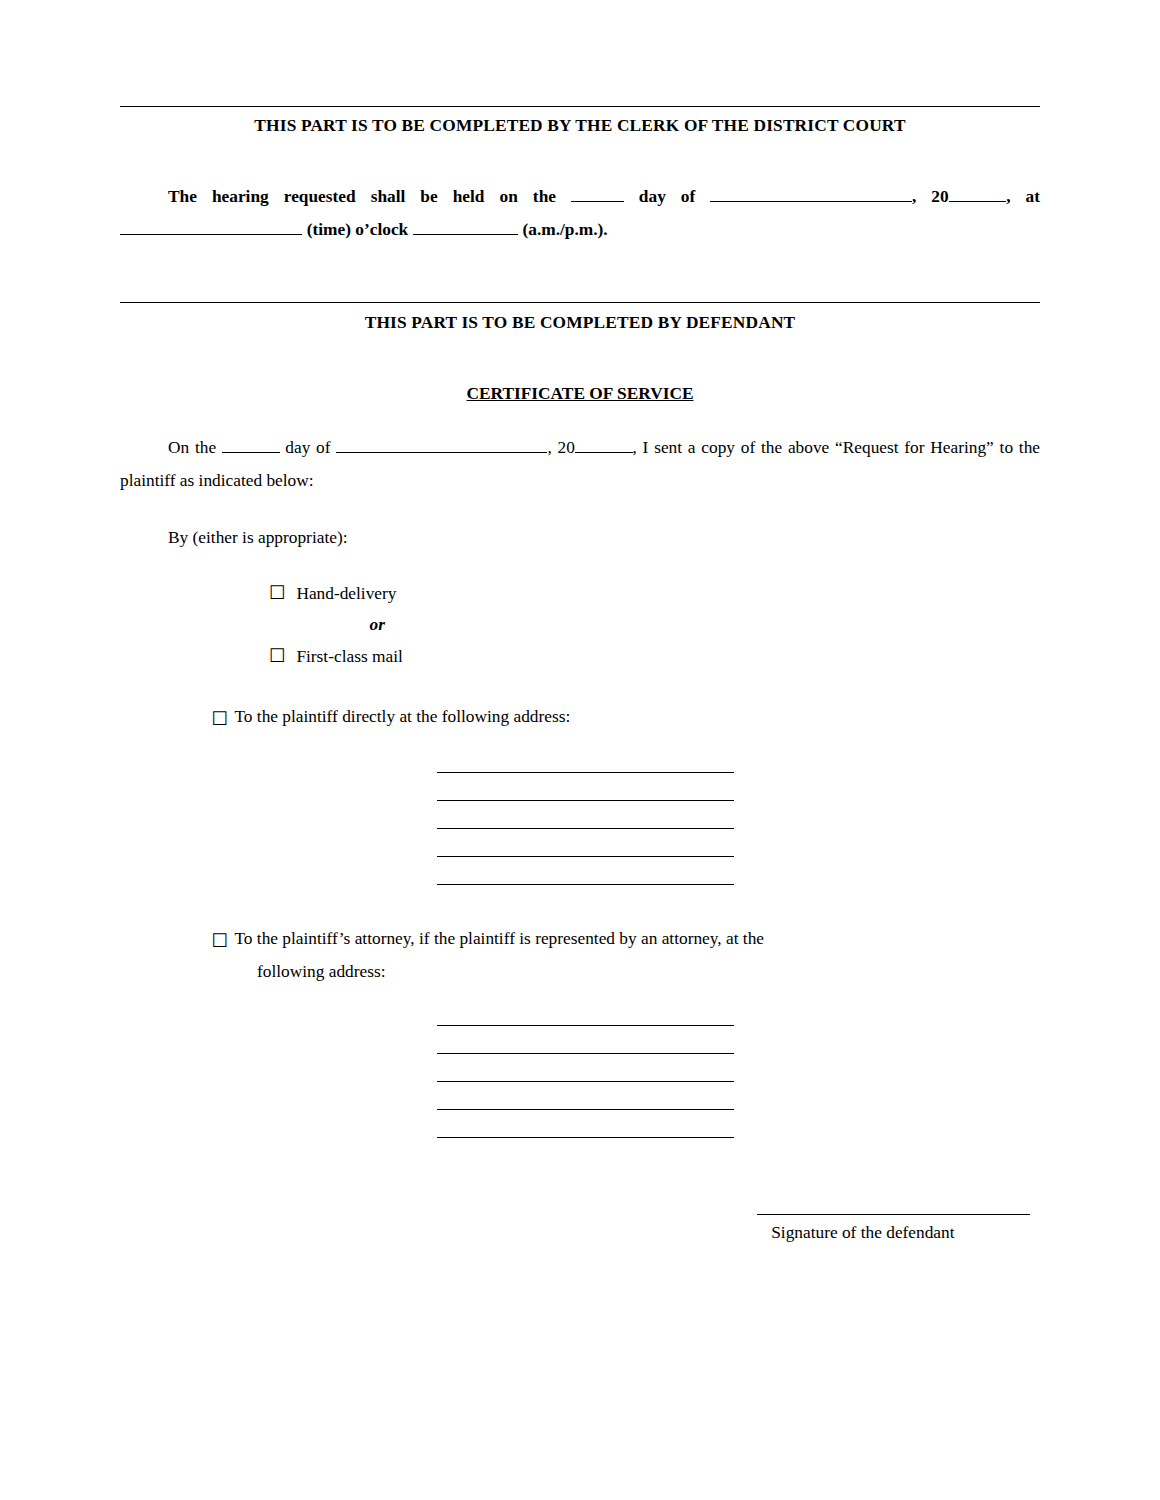THIS PART IS TO BE COMPLETED BY THE CLERK OF THE DISTRICT COURT
The hearing requested shall be held on the day of , 20 , at (time) o’clock (a.m./p.m.).
THIS PART IS TO BE COMPLETED BY DEFENDANT
CERTIFICATE OF SERVICE
On the day of , 20 , I sent a copy of the above “Request for Hearing” to the plaintiff as indicated below:
By (either is appropriate):
☐ Hand-delivery or ☐ First-class mail
☐ To the plaintiff directly at the following address:
☐ To the plaintiff’s attorney, if the plaintiff is represented by an attorney, at the
following address:
Signature of the defendant